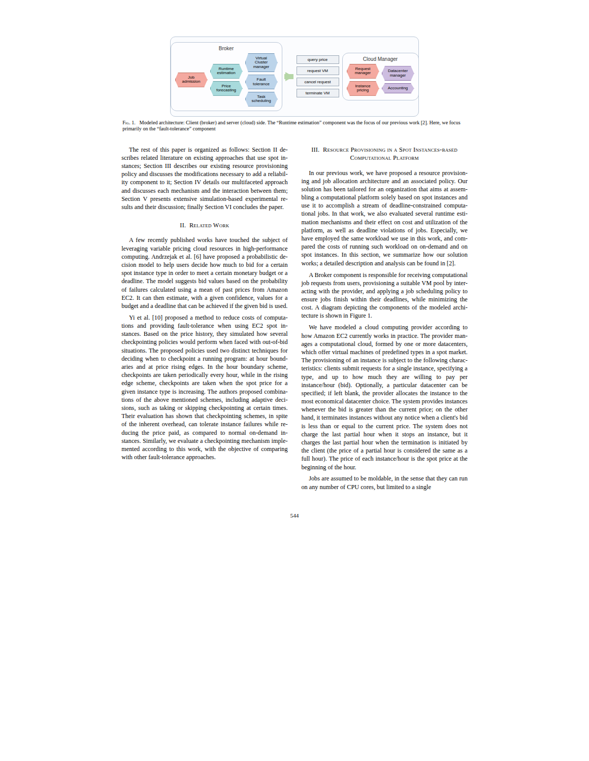Broker
Job
admission
Runtime
estimation
Price
forecasting
Virtual
Cluster
manager
Fault
tolerance
Task
scheduling
query price
request VM
cancel request
terminate VM
Cloud Manager
Request
manager
Instance
pricing
Datacenter
manager
Accounting
Fig. 1. Modeled architecture: Client (broker) and server (cloud) side. The “Runtime estimation” component was the focus of our previous work [2]. Here, we focus primarily on the “fault-tolerance” component
The rest of this paper is organized as follows: Section II describes related literature on existing approaches that use spot instances; Section III describes our existing resource provisioning policy and discusses the modifications necessary to add a reliability component to it; Section IV details our multifaceted approach and discusses each mechanism and the interaction between them; Section V presents extensive simulation-based experimental results and their discussion; finally Section VI concludes the paper.
II. Related Work
A few recently published works have touched the subject of leveraging variable pricing cloud resources in high-performance computing. Andrzejak et al. [6] have proposed a probabilistic decision model to help users decide how much to bid for a certain spot instance type in order to meet a certain monetary budget or a deadline. The model suggests bid values based on the probability of failures calculated using a mean of past prices from Amazon EC2. It can then estimate, with a given confidence, values for a budget and a deadline that can be achieved if the given bid is used.
Yi et al. [10] proposed a method to reduce costs of computations and providing fault-tolerance when using EC2 spot instances. Based on the price history, they simulated how several checkpointing policies would perform when faced with out-of-bid situations. The proposed policies used two distinct techniques for deciding when to checkpoint a running program: at hour boundaries and at price rising edges. In the hour boundary scheme, checkpoints are taken periodically every hour, while in the rising edge scheme, checkpoints are taken when the spot price for a given instance type is increasing. The authors proposed combinations of the above mentioned schemes, including adaptive decisions, such as taking or skipping checkpointing at certain times. Their evaluation has shown that checkpointing schemes, in spite of the inherent overhead, can tolerate instance failures while reducing the price paid, as compared to normal on-demand instances. Similarly, we evaluate a checkpointing mechanism implemented according to this work, with the objective of comparing with other fault-tolerance approaches.
III. Resource Provisioning in a Spot Instances-based Computational Platform
In our previous work, we have proposed a resource provisioning and job allocation architecture and an associated policy. Our solution has been tailored for an organization that aims at assembling a computational platform solely based on spot instances and use it to accomplish a stream of deadline-constrained computational jobs. In that work, we also evaluated several runtime estimation mechanisms and their effect on cost and utilization of the platform, as well as deadline violations of jobs. Especially, we have employed the same workload we use in this work, and compared the costs of running such workload on on-demand and on spot instances. In this section, we summarize how our solution works; a detailed description and analysis can be found in [2].
A Broker component is responsible for receiving computational job requests from users, provisioning a suitable VM pool by interacting with the provider, and applying a job scheduling policy to ensure jobs finish within their deadlines, while minimizing the cost. A diagram depicting the components of the modeled architecture is shown in Figure 1.
We have modeled a cloud computing provider according to how Amazon EC2 currently works in practice. The provider manages a computational cloud, formed by one or more datacenters, which offer virtual machines of predefined types in a spot market. The provisioning of an instance is subject to the following characteristics: clients submit requests for a single instance, specifying a type, and up to how much they are willing to pay per instance/hour (bid). Optionally, a particular datacenter can be specified; if left blank, the provider allocates the instance to the most economical datacenter choice. The system provides instances whenever the bid is greater than the current price; on the other hand, it terminates instances without any notice when a client's bid is less than or equal to the current price. The system does not charge the last partial hour when it stops an instance, but it charges the last partial hour when the termination is initiated by the client (the price of a partial hour is considered the same as a full hour). The price of each instance/hour is the spot price at the beginning of the hour.
Jobs are assumed to be moldable, in the sense that they can run on any number of CPU cores, but limited to a single
544